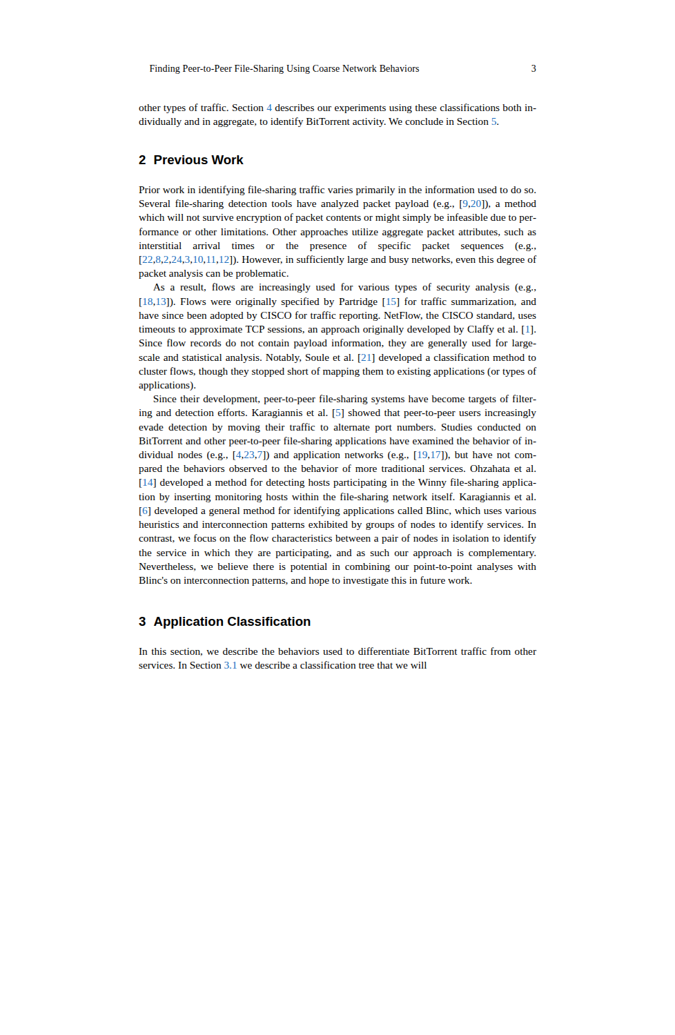Finding Peer-to-Peer File-Sharing Using Coarse Network Behaviors 3
other types of traffic. Section 4 describes our experiments using these classifications both individually and in aggregate, to identify BitTorrent activity. We conclude in Section 5.
2 Previous Work
Prior work in identifying file-sharing traffic varies primarily in the information used to do so. Several file-sharing detection tools have analyzed packet payload (e.g., [9,20]), a method which will not survive encryption of packet contents or might simply be infeasible due to performance or other limitations. Other approaches utilize aggregate packet attributes, such as interstitial arrival times or the presence of specific packet sequences (e.g., [22,8,2,24,3,10,11,12]). However, in sufficiently large and busy networks, even this degree of packet analysis can be problematic.
As a result, flows are increasingly used for various types of security analysis (e.g., [18,13]). Flows were originally specified by Partridge [15] for traffic summarization, and have since been adopted by CISCO for traffic reporting. NetFlow, the CISCO standard, uses timeouts to approximate TCP sessions, an approach originally developed by Claffy et al. [1]. Since flow records do not contain payload information, they are generally used for large-scale and statistical analysis. Notably, Soule et al. [21] developed a classification method to cluster flows, though they stopped short of mapping them to existing applications (or types of applications).
Since their development, peer-to-peer file-sharing systems have become targets of filtering and detection efforts. Karagiannis et al. [5] showed that peer-to-peer users increasingly evade detection by moving their traffic to alternate port numbers. Studies conducted on BitTorrent and other peer-to-peer file-sharing applications have examined the behavior of individual nodes (e.g., [4,23,7]) and application networks (e.g., [19,17]), but have not compared the behaviors observed to the behavior of more traditional services. Ohzahata et al. [14] developed a method for detecting hosts participating in the Winny file-sharing application by inserting monitoring hosts within the file-sharing network itself. Karagiannis et al. [6] developed a general method for identifying applications called Blinc, which uses various heuristics and interconnection patterns exhibited by groups of nodes to identify services. In contrast, we focus on the flow characteristics between a pair of nodes in isolation to identify the service in which they are participating, and as such our approach is complementary. Nevertheless, we believe there is potential in combining our point-to-point analyses with Blinc's on interconnection patterns, and hope to investigate this in future work.
3 Application Classification
In this section, we describe the behaviors used to differentiate BitTorrent traffic from other services. In Section 3.1 we describe a classification tree that we will